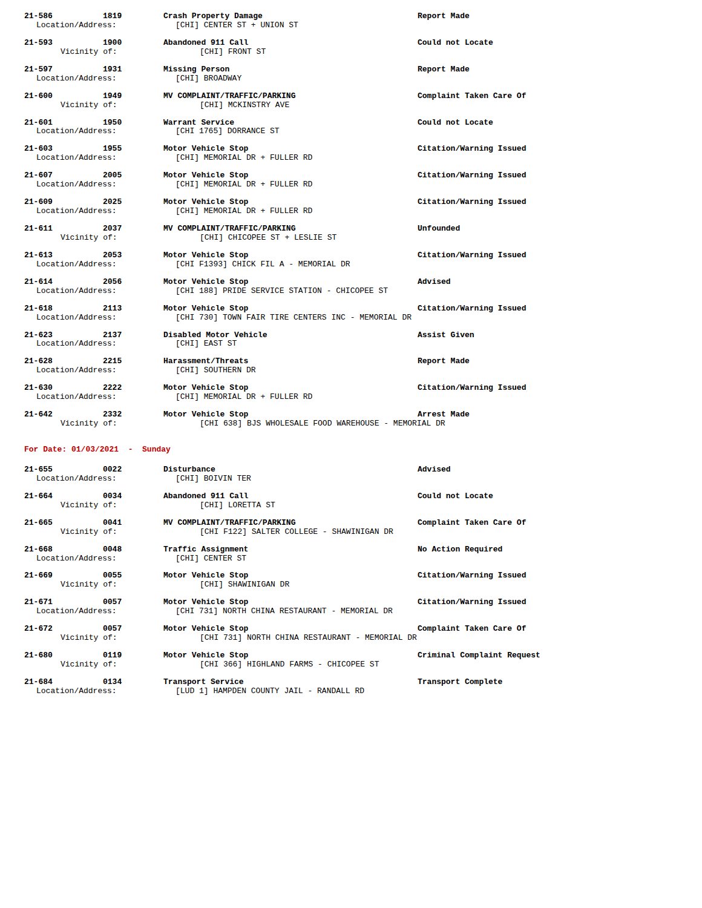21-5861819 Crash Property Damage Report Made
Location/Address:[CHI] CENTER ST + UNION ST
21-5931900 Abandoned 911 Call Could not Locate
Vicinity of:[CHI] FRONT ST
21-5971931 Missing Person Report Made
Location/Address:[CHI] BROADWAY
21-6001949 MV COMPLAINT/TRAFFIC/PARKING Complaint Taken Care Of
Vicinity of:[CHI] MCKINSTRY AVE
21-6011950 Warrant Service Could not Locate
Location/Address:[CHI 1765] DORRANCE ST
21-6031955 Motor Vehicle Stop Citation/Warning Issued
Location/Address:[CHI] MEMORIAL DR + FULLER RD
21-6072005 Motor Vehicle Stop Citation/Warning Issued
Location/Address:[CHI] MEMORIAL DR + FULLER RD
21-6092025 Motor Vehicle Stop Citation/Warning Issued
Location/Address:[CHI] MEMORIAL DR + FULLER RD
21-6112037 MV COMPLAINT/TRAFFIC/PARKING Unfounded
Vicinity of:[CHI] CHICOPEE ST + LESLIE ST
21-6132053 Motor Vehicle Stop Citation/Warning Issued
Location/Address:[CHI F1393] CHICK FIL A - MEMORIAL DR
21-6142056 Motor Vehicle Stop Advised
Location/Address:[CHI 188] PRIDE SERVICE STATION - CHICOPEE ST
21-6182113 Motor Vehicle Stop Citation/Warning Issued
Location/Address:[CHI 730] TOWN FAIR TIRE CENTERS INC - MEMORIAL DR
21-6232137 Disabled Motor Vehicle Assist Given
Location/Address:[CHI] EAST ST
21-6282215 Harassment/Threats Report Made
Location/Address:[CHI] SOUTHERN DR
21-6302222 Motor Vehicle Stop Citation/Warning Issued
Location/Address:[CHI] MEMORIAL DR + FULLER RD
21-6422332 Motor Vehicle Stop Arrest Made
Vicinity of:[CHI 638] BJS WHOLESALE FOOD WAREHOUSE - MEMORIAL DR
For Date: 01/03/2021 - Sunday
21-6550022 Disturbance Advised
Location/Address:[CHI] BOIVIN TER
21-6640034 Abandoned 911 Call Could not Locate
Vicinity of:[CHI] LORETTA ST
21-6650041 MV COMPLAINT/TRAFFIC/PARKING Complaint Taken Care Of
Vicinity of:[CHI F122] SALTER COLLEGE - SHAWINIGAN DR
21-6680048 Traffic Assignment No Action Required
Location/Address:[CHI] CENTER ST
21-6690055 Motor Vehicle Stop Citation/Warning Issued
Vicinity of:[CHI] SHAWINIGAN DR
21-6710057 Motor Vehicle Stop Citation/Warning Issued
Location/Address:[CHI 731] NORTH CHINA RESTAURANT - MEMORIAL DR
21-6720057 Motor Vehicle Stop Complaint Taken Care Of
Vicinity of:[CHI 731] NORTH CHINA RESTAURANT - MEMORIAL DR
21-6800119 Motor Vehicle Stop Criminal Complaint Request
Vicinity of:[CHI 366] HIGHLAND FARMS - CHICOPEE ST
21-6840134 Transport Service Transport Complete
Location/Address:[LUD 1] HAMPDEN COUNTY JAIL - RANDALL RD